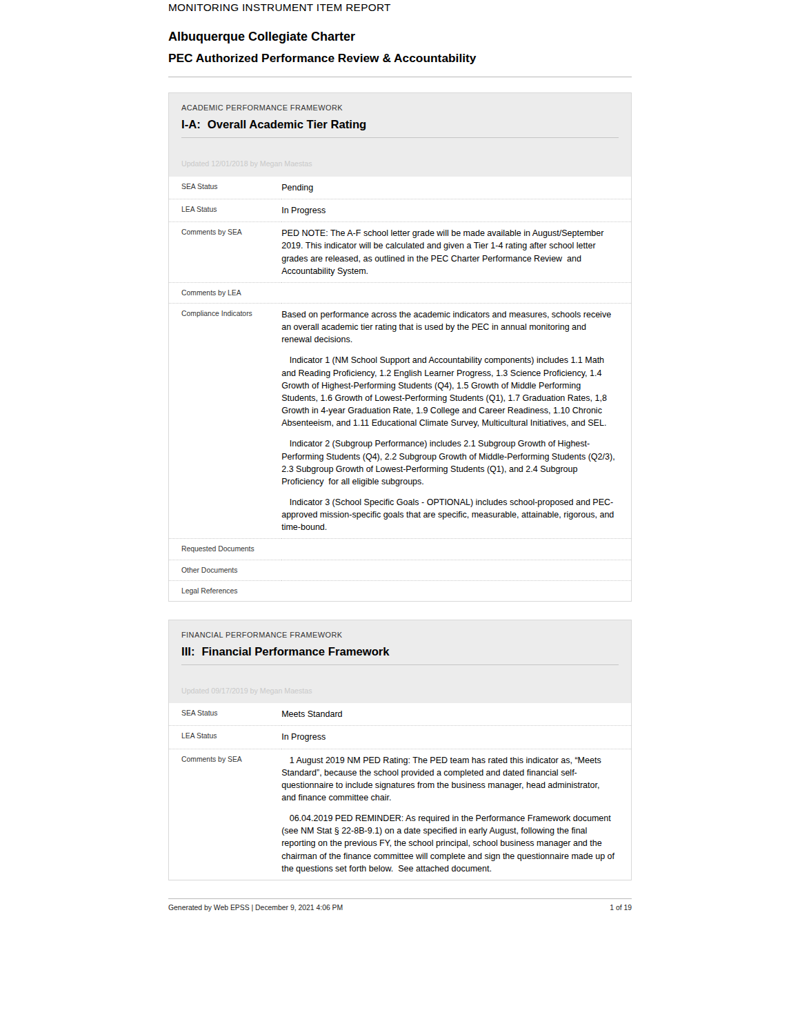MONITORING INSTRUMENT ITEM REPORT
Albuquerque Collegiate Charter
PEC Authorized Performance Review & Accountability
ACADEMIC PERFORMANCE FRAMEWORK
I-A: Overall Academic Tier Rating
Updated 12/01/2018 by Megan Maestas
| SEA Status | Pending |
| LEA Status | In Progress |
| Comments by SEA | PED NOTE: The A-F school letter grade will be made available in August/September 2019. This indicator will be calculated and given a Tier 1-4 rating after school letter grades are released, as outlined in the PEC Charter Performance Review and Accountability System. |
| Comments by LEA | |
| Compliance Indicators | Based on performance across the academic indicators and measures, schools receive an overall academic tier rating that is used by the PEC in annual monitoring and renewal decisions. Indicator 1 (NM School Support and Accountability components) includes 1.1 Math and Reading Proficiency, 1.2 English Learner Progress, 1.3 Science Proficiency, 1.4 Growth of Highest-Performing Students (Q4), 1.5 Growth of Middle Performing Students, 1.6 Growth of Lowest-Performing Students (Q1), 1.7 Graduation Rates, 1,8 Growth in 4-year Graduation Rate, 1.9 College and Career Readiness, 1.10 Chronic Absenteeism, and 1.11 Educational Climate Survey, Multicultural Initiatives, and SEL. Indicator 2 (Subgroup Performance) includes 2.1 Subgroup Growth of Highest-Performing Students (Q4), 2.2 Subgroup Growth of Middle-Performing Students (Q2/3), 2.3 Subgroup Growth of Lowest-Performing Students (Q1), and 2.4 Subgroup Proficiency for all eligible subgroups. Indicator 3 (School Specific Goals - OPTIONAL) includes school-proposed and PEC-approved mission-specific goals that are specific, measurable, attainable, rigorous, and time-bound. |
| Requested Documents | |
| Other Documents | |
| Legal References | |
FINANCIAL PERFORMANCE FRAMEWORK
III: Financial Performance Framework
Updated 09/17/2019 by Megan Maestas
| SEA Status | Meets Standard |
| LEA Status | In Progress |
| Comments by SEA | 1 August 2019 NM PED Rating: The PED team has rated this indicator as, “Meets Standard”, because the school provided a completed and dated financial self-questionnaire to include signatures from the business manager, head administrator, and finance committee chair. 06.04.2019 PED REMINDER: As required in the Performance Framework document (see NM Stat § 22-8B-9.1) on a date specified in early August, following the final reporting on the previous FY, the school principal, school business manager and the chairman of the finance committee will complete and sign the questionnaire made up of the questions set forth below. See attached document. |
Generated by Web EPSS | December 9, 2021 4:06 PM 1 of 19